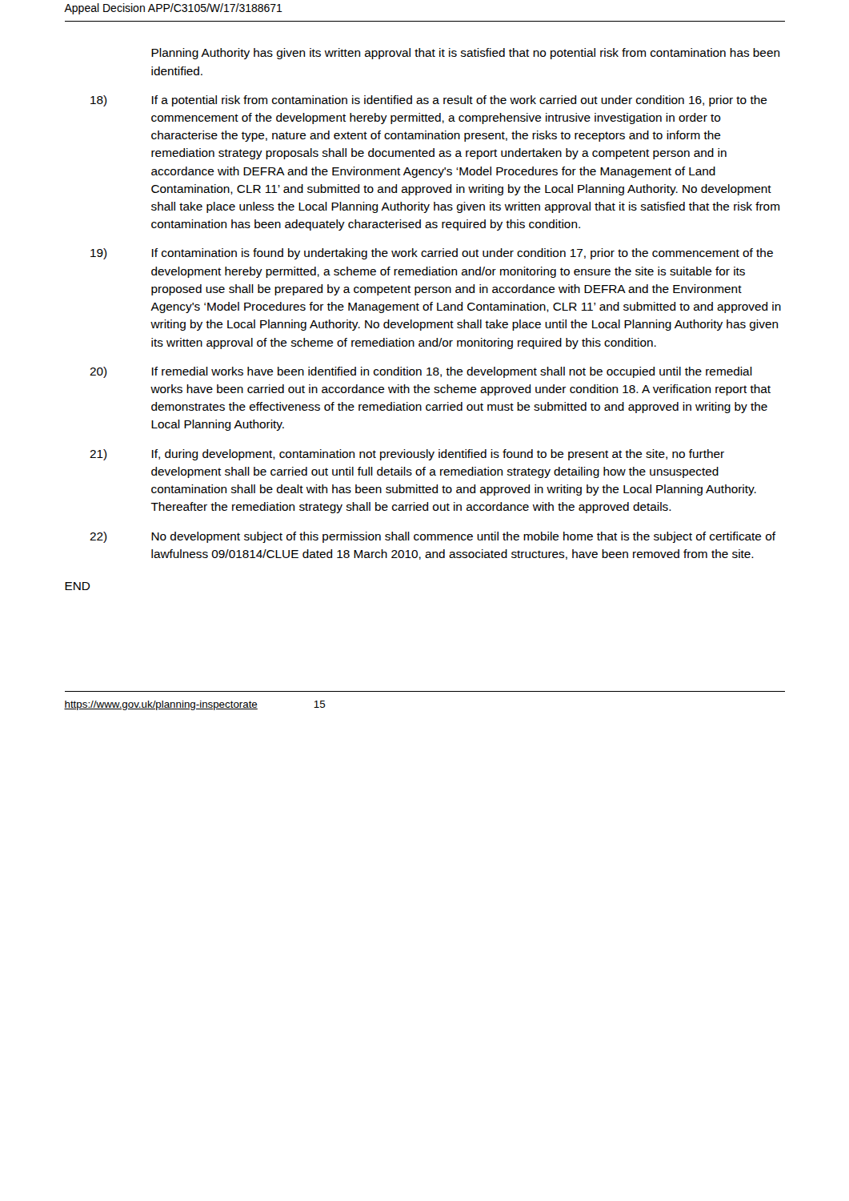Appeal Decision APP/C3105/W/17/3188671
Planning Authority has given its written approval that it is satisfied that no potential risk from contamination has been identified.
18) If a potential risk from contamination is identified as a result of the work carried out under condition 16, prior to the commencement of the development hereby permitted, a comprehensive intrusive investigation in order to characterise the type, nature and extent of contamination present, the risks to receptors and to inform the remediation strategy proposals shall be documented as a report undertaken by a competent person and in accordance with DEFRA and the Environment Agency's ‘Model Procedures for the Management of Land Contamination, CLR 11’ and submitted to and approved in writing by the Local Planning Authority. No development shall take place unless the Local Planning Authority has given its written approval that it is satisfied that the risk from contamination has been adequately characterised as required by this condition.
19) If contamination is found by undertaking the work carried out under condition 17, prior to the commencement of the development hereby permitted, a scheme of remediation and/or monitoring to ensure the site is suitable for its proposed use shall be prepared by a competent person and in accordance with DEFRA and the Environment Agency's ‘Model Procedures for the Management of Land Contamination, CLR 11’ and submitted to and approved in writing by the Local Planning Authority. No development shall take place until the Local Planning Authority has given its written approval of the scheme of remediation and/or monitoring required by this condition.
20) If remedial works have been identified in condition 18, the development shall not be occupied until the remedial works have been carried out in accordance with the scheme approved under condition 18. A verification report that demonstrates the effectiveness of the remediation carried out must be submitted to and approved in writing by the Local Planning Authority.
21) If, during development, contamination not previously identified is found to be present at the site, no further development shall be carried out until full details of a remediation strategy detailing how the unsuspected contamination shall be dealt with has been submitted to and approved in writing by the Local Planning Authority. Thereafter the remediation strategy shall be carried out in accordance with the approved details.
22) No development subject of this permission shall commence until the mobile home that is the subject of certificate of lawfulness 09/01814/CLUE dated 18 March 2010, and associated structures, have been removed from the site.
END
https://www.gov.uk/planning-inspectorate 15